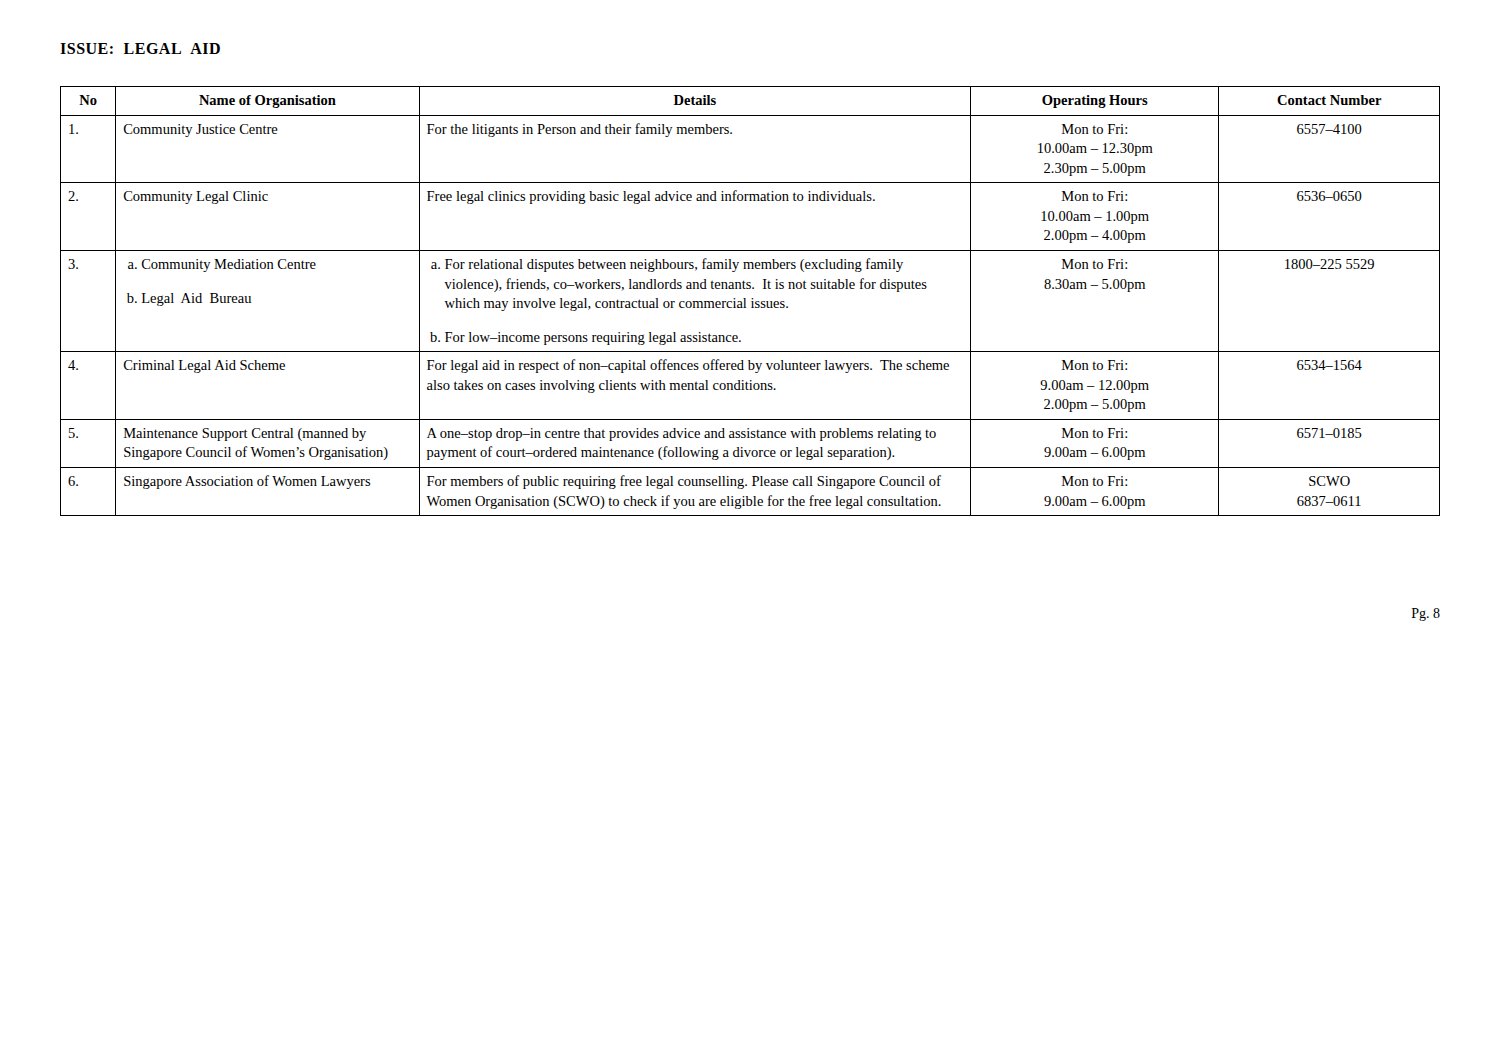ISSUE: LEGAL AID
| No | Name of Organisation | Details | Operating Hours | Contact Number |
| --- | --- | --- | --- | --- |
| 1. | Community Justice Centre | For the litigants in Person and their family members. | Mon to Fri: 10.00am – 12.30pm 2.30pm – 5.00pm | 6557–4100 |
| 2. | Community Legal Clinic | Free legal clinics providing basic legal advice and information to individuals. | Mon to Fri: 10.00am – 1.00pm 2.00pm – 4.00pm | 6536–0650 |
| 3. | Community Mediation Centre Legal Aid Bureau | For relational disputes between neighbours, family members (excluding family violence), friends, co–workers, landlords and tenants. It is not suitable for disputes which may involve legal, contractual or commercial issues. For low–income persons requiring legal assistance. | Mon to Fri: 8.30am – 5.00pm | 1800–225 5529 |
| 4. | Criminal Legal Aid Scheme | For legal aid in respect of non–capital offences offered by volunteer lawyers. The scheme also takes on cases involving clients with mental conditions. | Mon to Fri: 9.00am – 12.00pm 2.00pm – 5.00pm | 6534–1564 |
| 5. | Maintenance Support Central (manned by Singapore Council of Women’s Organisation) | A one–stop drop–in centre that provides advice and assistance with problems relating to payment of court–ordered maintenance (following a divorce or legal separation). | Mon to Fri: 9.00am – 6.00pm | 6571–0185 |
| 6. | Singapore Association of Women Lawyers | For members of public requiring free legal counselling. Please call Singapore Council of Women Organisation (SCWO) to check if you are eligible for the free legal consultation. | Mon to Fri: 9.00am – 6.00pm | SCWO 6837–0611 |
Pg. 8